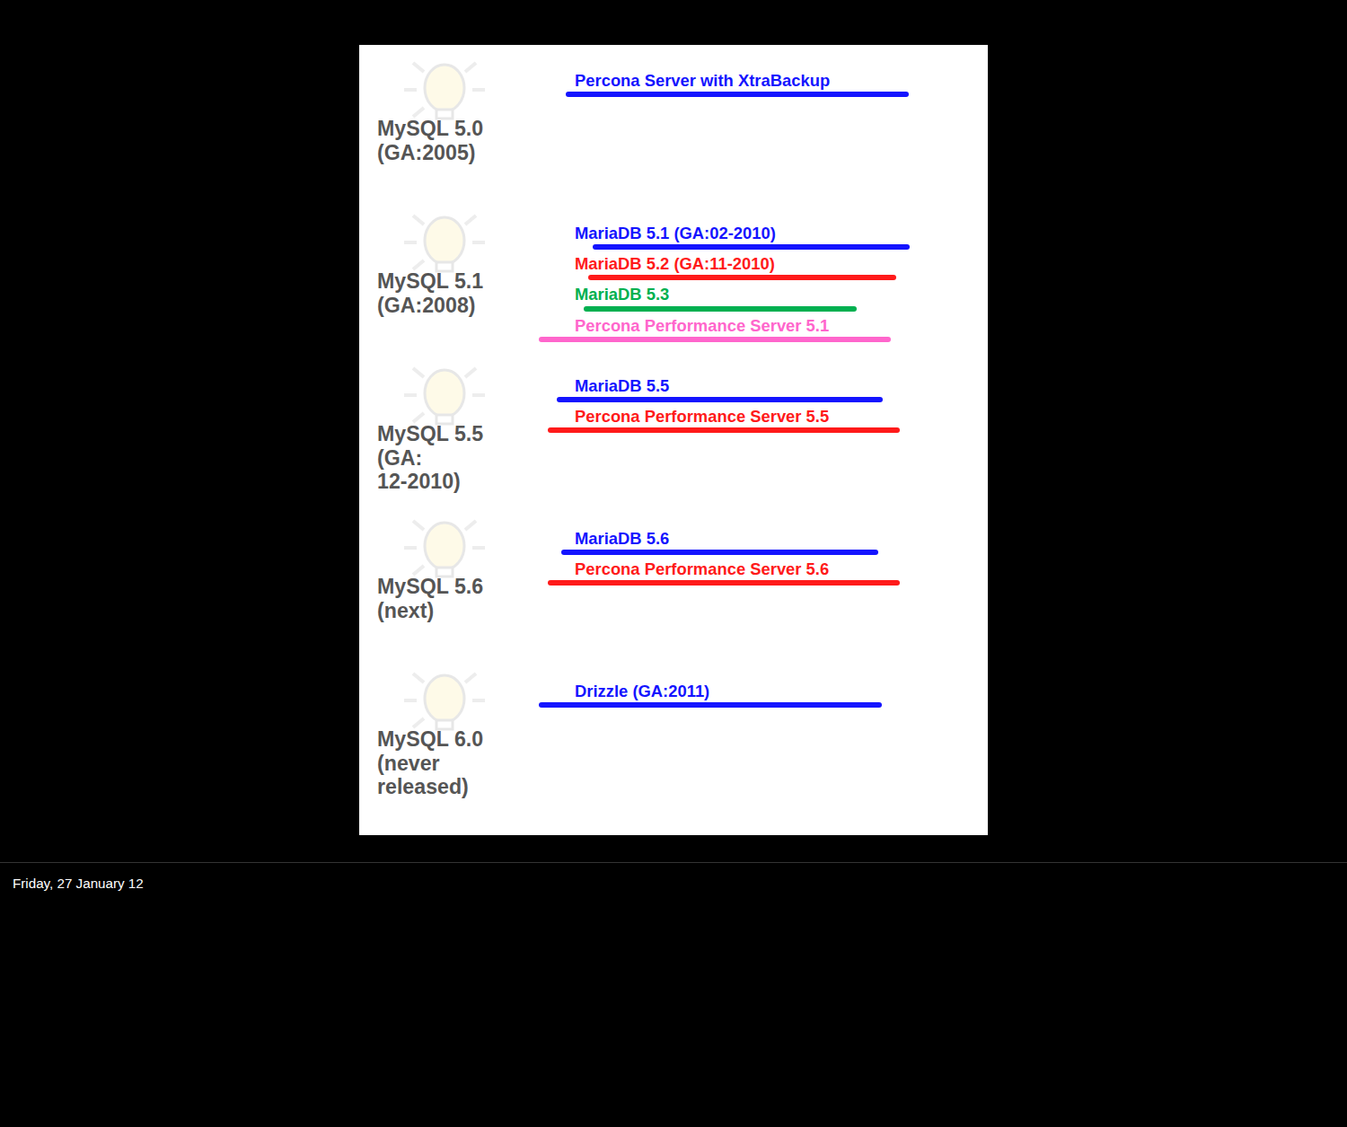MySQL 5.0
(GA:2005)
Percona Server with XtraBackup
MySQL 5.1
(GA:2008)
MariaDB 5.1 (GA:02-2010)
MariaDB 5.2 (GA:11-2010)
MariaDB 5.3
Percona Performance Server 5.1
MySQL 5.5
(GA:
12-2010)
MariaDB 5.5
Percona Performance Server 5.5
MySQL 5.6
(next)
MariaDB 5.6
Percona Performance Server 5.6
MySQL 6.0
(never
released)
Drizzle (GA:2011)
Friday, 27 January 12